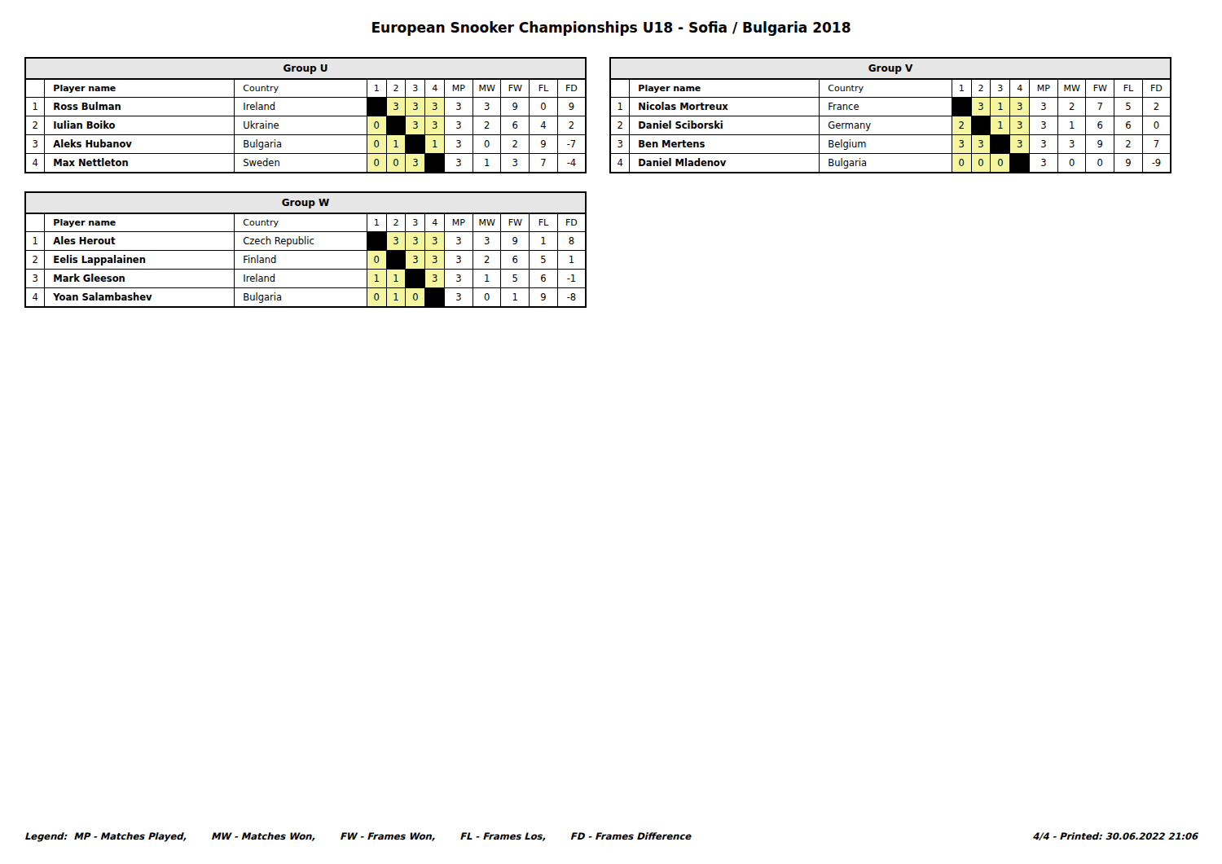European Snooker Championships U18 - Sofia / Bulgaria 2018
Group U
| | Player name | Country | 1 | 2 | 3 | 4 | MP | MW | FW | FL | FD |
| --- | --- | --- | --- | --- | --- | --- | --- | --- | --- | --- | --- |
| 1 | Ross Bulman | Ireland | | 3 | 3 | 3 | 3 | 3 | 9 | 0 | 9 |
| 2 | Iulian Boiko | Ukraine | 0 | | 3 | 3 | 3 | 2 | 6 | 4 | 2 |
| 3 | Aleks Hubanov | Bulgaria | 0 | 1 | | 1 | 3 | 0 | 2 | 9 | -7 |
| 4 | Max Nettleton | Sweden | 0 | 0 | 3 | | 3 | 1 | 3 | 7 | -4 |
Group V
| | Player name | Country | 1 | 2 | 3 | 4 | MP | MW | FW | FL | FD |
| --- | --- | --- | --- | --- | --- | --- | --- | --- | --- | --- | --- |
| 1 | Nicolas Mortreux | France | | 3 | 1 | 3 | 3 | 2 | 7 | 5 | 2 |
| 2 | Daniel Sciborski | Germany | 2 | | 1 | 3 | 3 | 1 | 6 | 6 | 0 |
| 3 | Ben Mertens | Belgium | 3 | 3 | | 3 | 3 | 3 | 9 | 2 | 7 |
| 4 | Daniel Mladenov | Bulgaria | 0 | 0 | 0 | | 3 | 0 | 0 | 9 | -9 |
Group W
| | Player name | Country | 1 | 2 | 3 | 4 | MP | MW | FW | FL | FD |
| --- | --- | --- | --- | --- | --- | --- | --- | --- | --- | --- | --- |
| 1 | Ales Herout | Czech Republic | | 3 | 3 | 3 | 3 | 3 | 9 | 1 | 8 |
| 2 | Eelis Lappalainen | Finland | 0 | | 3 | 3 | 3 | 2 | 6 | 5 | 1 |
| 3 | Mark Gleeson | Ireland | 1 | 1 | | 3 | 3 | 1 | 5 | 6 | -1 |
| 4 | Yoan Salambashev | Bulgaria | 0 | 1 | 0 | | 3 | 0 | 1 | 9 | -8 |
Legend: MP - Matches Played, MW - Matches Won, FW - Frames Won, FL - Frames Los, FD - Frames Difference
4/4 - Printed: 30.06.2022 21:06